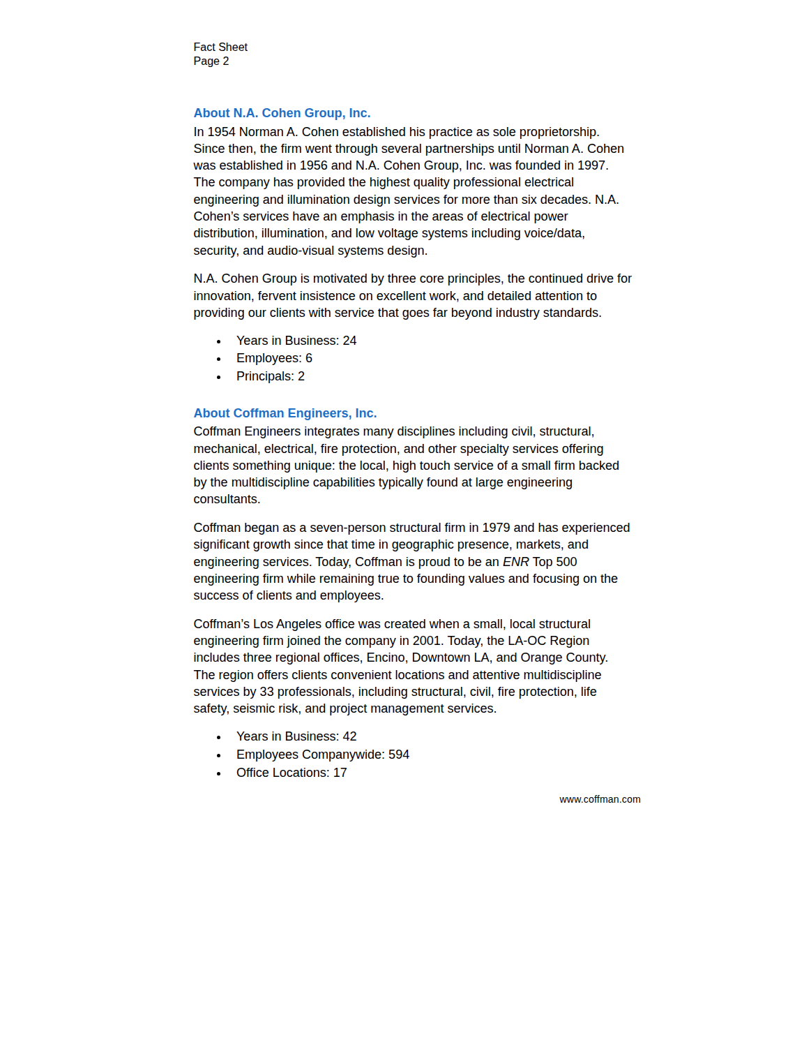Fact Sheet
Page 2
About N.A. Cohen Group, Inc.
In 1954 Norman A. Cohen established his practice as sole proprietorship. Since then, the firm went through several partnerships until Norman A. Cohen was established in 1956 and N.A. Cohen Group, Inc. was founded in 1997. The company has provided the highest quality professional electrical engineering and illumination design services for more than six decades. N.A. Cohen’s services have an emphasis in the areas of electrical power distribution, illumination, and low voltage systems including voice/data, security, and audio-visual systems design.
N.A. Cohen Group is motivated by three core principles, the continued drive for innovation, fervent insistence on excellent work, and detailed attention to providing our clients with service that goes far beyond industry standards.
Years in Business: 24
Employees: 6
Principals: 2
About Coffman Engineers, Inc.
Coffman Engineers integrates many disciplines including civil, structural, mechanical, electrical, fire protection, and other specialty services offering clients something unique: the local, high touch service of a small firm backed by the multidiscipline capabilities typically found at large engineering consultants.
Coffman began as a seven-person structural firm in 1979 and has experienced significant growth since that time in geographic presence, markets, and engineering services. Today, Coffman is proud to be an ENR Top 500 engineering firm while remaining true to founding values and focusing on the success of clients and employees.
Coffman’s Los Angeles office was created when a small, local structural engineering firm joined the company in 2001. Today, the LA-OC Region includes three regional offices, Encino, Downtown LA, and Orange County. The region offers clients convenient locations and attentive multidiscipline services by 33 professionals, including structural, civil, fire protection, life safety, seismic risk, and project management services.
Years in Business: 42
Employees Companywide: 594
Office Locations: 17
www.coffman.com